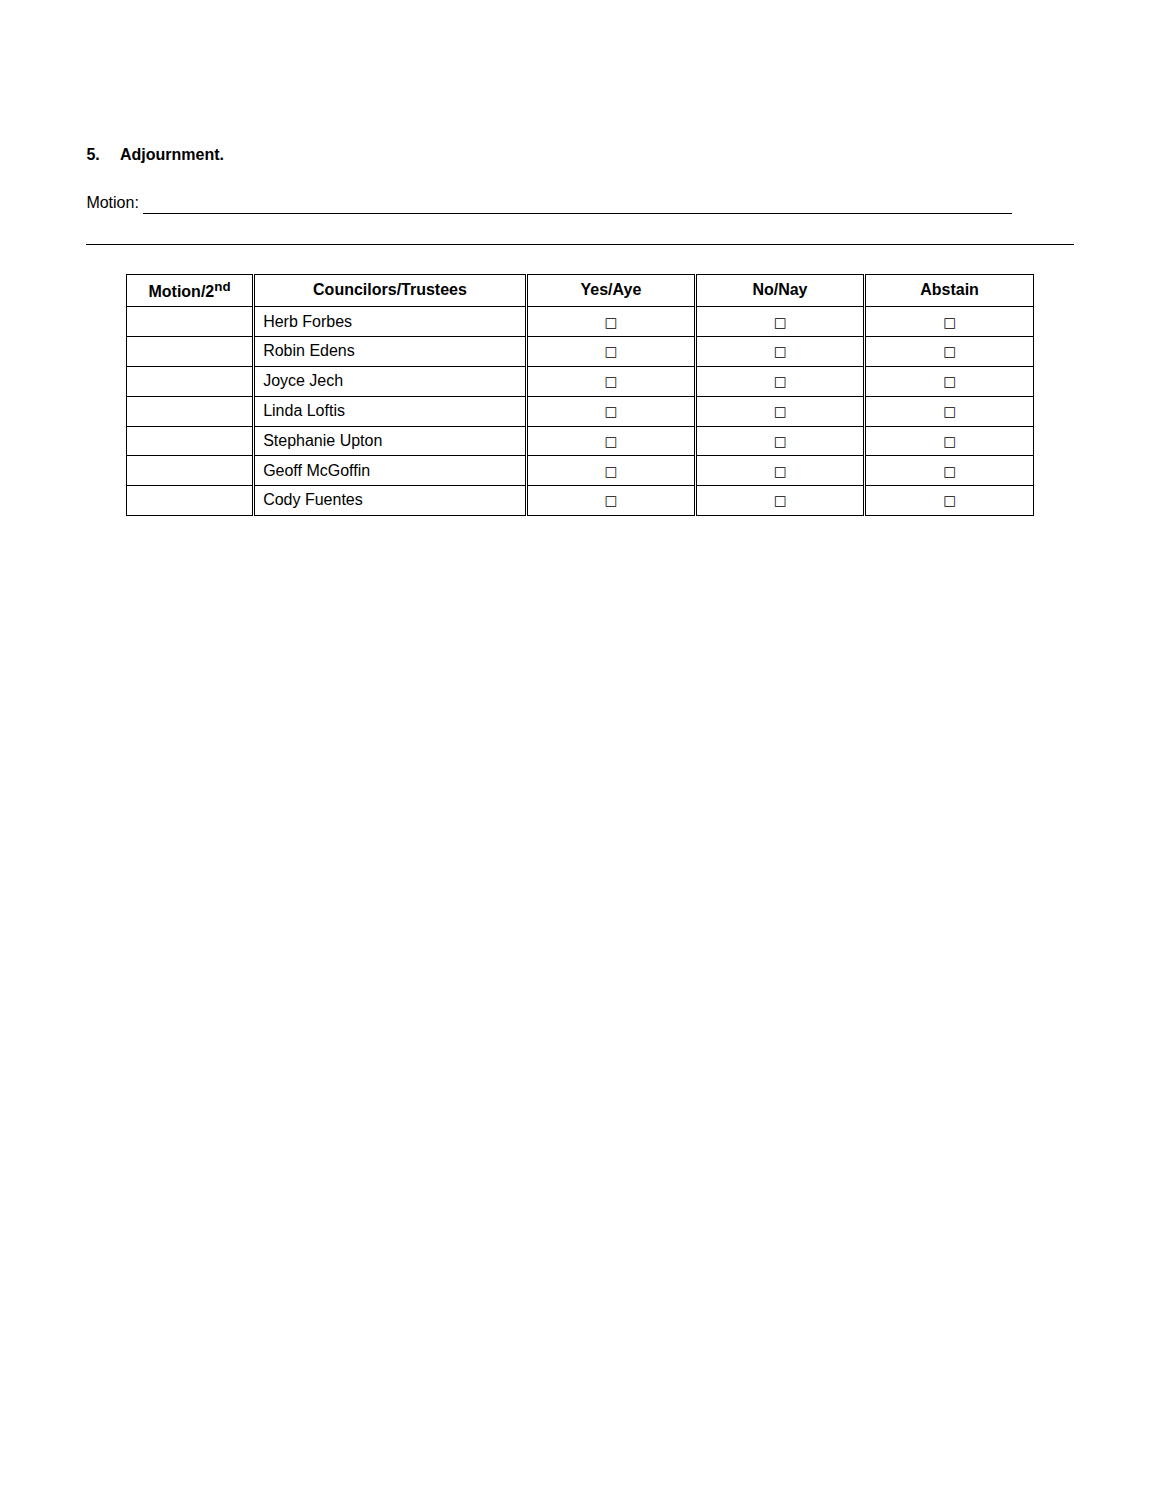5. Adjournment.
Motion:
| Motion/2 nd | Councilors/Trustees | Yes/Aye | No/Nay | Abstain |
| --- | --- | --- | --- | --- |
| | Herb Forbes | □ | □ | □ |
| | Robin Edens | □ | □ | □ |
| | Joyce Jech | □ | □ | □ |
| | Linda Loftis | □ | □ | □ |
| | Stephanie Upton | □ | □ | □ |
| | Geoff McGoffin | □ | □ | □ |
| | Cody Fuentes | □ | □ | □ |